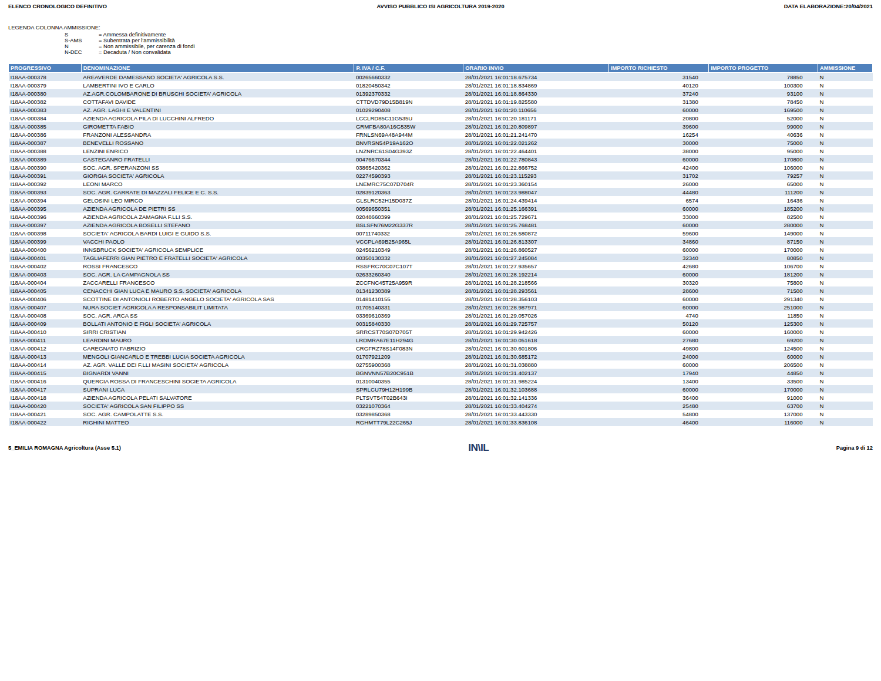ELENCO CRONOLOGICO DEFINITIVO
AVVISO PUBBLICO ISI AGRICOLTURA 2019-2020
DATA ELABORAZIONE:20/04/2021
LEGENDA COLONNA AMMISSIONE:
| S | = Ammessa definitivamente |
| S-AMS | = Subentrata per l'ammissibilità |
| N | = Non ammissibile, per carenza di fondi |
| N-DEC | = Decaduta / Non convalidata |
| PROGRESSIVO | DENOMINAZIONE | P. IVA / C.F. | ORARIO INVIO | IMPORTO RICHIESTO | IMPORTO PROGETTO | AMMISSIONE |
| --- | --- | --- | --- | --- | --- | --- |
| I18AA-000378 | AREAVERDE DAMESSANO SOCIETA' AGRICOLA S.S. | 00265660332 | 28/01/2021 16:01:18.675734 | 31540 | 78850 | N |
| I18AA-000379 | LAMBERTINI IVO E CARLO | 01820450342 | 28/01/2021 16:01:18.834869 | 40120 | 100300 | N |
| I18AA-000380 | AZ.AGR.COLOMBARONE DI BRUSCHI SOCIETA' AGRICOLA | 01392370332 | 28/01/2021 16:01:18.864330 | 37240 | 93100 | N |
| I18AA-000382 | COTTAFAVI DAVIDE | CTTDVD79D15B819N | 28/01/2021 16:01:19.825580 | 31380 | 78450 | N |
| I18AA-000383 | AZ. AGR. LAGHI E VALENTINI | 01029290408 | 28/01/2021 16:01:20.110656 | 60000 | 169500 | N |
| I18AA-000384 | AZIENDA AGRICOLA PILA DI LUCCHINI ALFREDO | LCCLRD85C11G535U | 28/01/2021 16:01:20.181171 | 20800 | 52000 | N |
| I18AA-000385 | GIROMETTA FABIO | GRMFBA80A16G535W | 28/01/2021 16:01:20.809897 | 39600 | 99000 | N |
| I18AA-000386 | FRANZONI ALESSANDRA | FRNLSN69A48A944M | 28/01/2021 16:01:21.241470 | 16254 | 40636 | N |
| I18AA-000387 | BENEVELLI ROSSANO | BNVRSN54P19A162O | 28/01/2021 16:01:22.021262 | 30000 | 75000 | N |
| I18AA-000388 | LENZINI ENRICO | LNZNRC61S04G393Z | 28/01/2021 16:01:22.464401 | 38000 | 95000 | N |
| I18AA-000389 | CASTEGANRO FRATELLI | 00476670344 | 28/01/2021 16:01:22.780843 | 60000 | 170800 | N |
| I18AA-000390 | SOC. AGR. SPERANZONI SS | 03865420362 | 28/01/2021 16:01:22.866752 | 42400 | 106000 | N |
| I18AA-000391 | GIORGIA SOCIETA' AGRICOLA | 02274590393 | 28/01/2021 16:01:23.115293 | 31702 | 79257 | N |
| I18AA-000392 | LEONI MARCO | LNEMRC75C07D704R | 28/01/2021 16:01:23.360154 | 26000 | 65000 | N |
| I18AA-000393 | SOC. AGR. CARRATE DI MAZZALI FELICE E C. S.S. | 02839120363 | 28/01/2021 16:01:23.988047 | 44480 | 111200 | N |
| I18AA-000394 | GELOSINI LEO MIRCO | GLSLRC52H15D037Z | 28/01/2021 16:01:24.439414 | 6574 | 16436 | N |
| I18AA-000395 | AZIENDA AGRICOLA DE PIETRI SS | 00569650351 | 28/01/2021 16:01:25.166391 | 60000 | 185200 | N |
| I18AA-000396 | AZIENDA AGRICOLA ZAMAGNA F.LLI S.S. | 02048660399 | 28/01/2021 16:01:25.729671 | 33000 | 82500 | N |
| I18AA-000397 | AZIENDA AGRICOLA BOSELLI STEFANO | BSLSFN76M22G337R | 28/01/2021 16:01:25.768481 | 60000 | 280000 | N |
| I18AA-000398 | SOCIETA' AGRICOLA BARDI LUIGI E GUIDO S.S. | 00711740332 | 28/01/2021 16:01:26.580872 | 59600 | 149000 | N |
| I18AA-000399 | VACCHI PAOLO | VCCPLA69B25A965L | 28/01/2021 16:01:26.813307 | 34860 | 87150 | N |
| I18AA-000400 | INNSBRUCK SOCIETA' AGRICOLA SEMPLICE | 02456210349 | 28/01/2021 16:01:26.860527 | 60000 | 170000 | N |
| I18AA-000401 | TAGLIAFERRI GIAN PIETRO E FRATELLI SOCIETA' AGRICOLA | 00350130332 | 28/01/2021 16:01:27.245084 | 32340 | 80850 | N |
| I18AA-000402 | ROSSI FRANCESCO | RSSFRC70C07C107T | 28/01/2021 16:01:27.935657 | 42680 | 106700 | N |
| I18AA-000403 | SOC. AGR. LA CAMPAGNOLA SS | 02633260340 | 28/01/2021 16:01:28.192214 | 60000 | 181200 | N |
| I18AA-000404 | ZACCARELLI FRANCESCO | ZCCFNC45T25A959R | 28/01/2021 16:01:28.218566 | 30320 | 75800 | N |
| I18AA-000405 | CENACCHI GIAN LUCA E MAURO S.S. SOCIETA' AGRICOLA | 01341230389 | 28/01/2021 16:01:28.293561 | 28600 | 71500 | N |
| I18AA-000406 | SCOTTINE DI ANTONIOLI ROBERTO ANGELO SOCIETA' AGRICOLA SAS | 01481410155 | 28/01/2021 16:01:28.356103 | 60000 | 291340 | N |
| I18AA-000407 | NURA SOCIET AGRICOLA A RESPONSABILIT LIMITATA | 01705140331 | 28/01/2021 16:01:28.987971 | 60000 | 251000 | N |
| I18AA-000408 | SOC. AGR. ARCA SS | 03369610369 | 28/01/2021 16:01:29.057026 | 4740 | 11850 | N |
| I18AA-000409 | BOLLATI ANTONIO E FIGLI SOCIETA' AGRICOLA | 00315840330 | 28/01/2021 16:01:29.725757 | 50120 | 125300 | N |
| I18AA-000410 | SIRRI CRISTIAN | SRRCST70S07D705T | 28/01/2021 16:01:29.942426 | 60000 | 160000 | N |
| I18AA-000411 | LEARDINI MAURO | LRDMRA67E11H294G | 28/01/2021 16:01:30.051618 | 27680 | 69200 | N |
| I18AA-000412 | CAREGNATO FABRIZIO | CRGFRZ78S14F083N | 28/01/2021 16:01:30.601806 | 49800 | 124500 | N |
| I18AA-000413 | MENGOLI GIANCARLO E TREBBI LUCIA SOCIETA AGRICOLA | 01707921209 | 28/01/2021 16:01:30.685172 | 24000 | 60000 | N |
| I18AA-000414 | AZ. AGR. VALLE DEI F.LLI MASINI SOCIETA' AGRICOLA | 02755900368 | 28/01/2021 16:01:31.038880 | 60000 | 206500 | N |
| I18AA-000415 | BIGNARDI VANNI | BGNVNN57B20C951B | 28/01/2021 16:01:31.402137 | 17940 | 44850 | N |
| I18AA-000416 | QUERCIA ROSSA DI FRANCESCHINI SOCIETA AGRICOLA | 01310040355 | 28/01/2021 16:01:31.985224 | 13400 | 33500 | N |
| I18AA-000417 | SUPRANI LUCA | SPRLCU79H12H199B | 28/01/2021 16:01:32.103688 | 60000 | 170000 | N |
| I18AA-000418 | AZIENDA AGRICOLA PELATI SALVATORE | PLTSVT54T02B643I | 28/01/2021 16:01:32.141336 | 36400 | 91000 | N |
| I18AA-000420 | SOCIETA' AGRICOLA SAN FILIPPO SS | 03221070364 | 28/01/2021 16:01:33.404274 | 25480 | 63700 | N |
| I18AA-000421 | SOC. AGR. CAMPOLATTE S.S. | 03289850368 | 28/01/2021 16:01:33.443330 | 54800 | 137000 | N |
| I18AA-000422 | RIGHINI MATTEO | RGHMTT79L22C265J | 28/01/2021 16:01:33.836108 | 46400 | 116000 | N |
5_EMILIA ROMAGNA Agricoltura (Asse 5.1)
IN\IL
Pagina 9 di 12